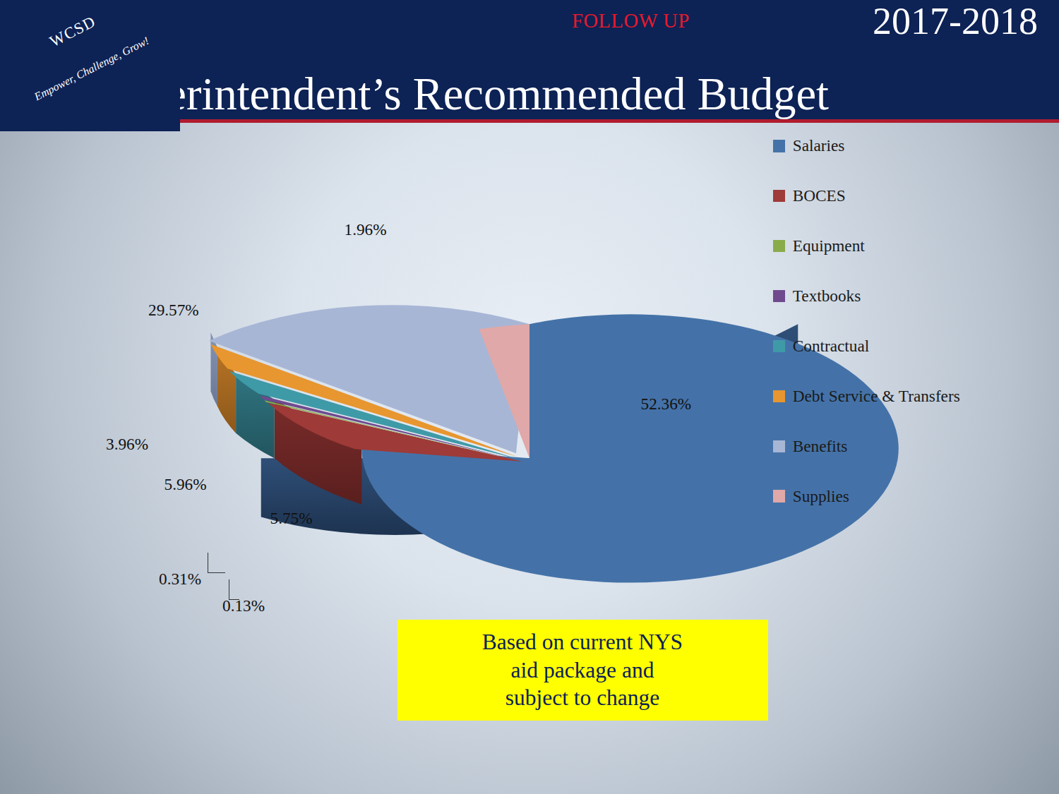FOLLOW UP
2017-2018
Superintendent’s Recommended Budget
WCSD
Empower, Challenge, Grow!
52.36%
5.75%
0.13%
0.31%
5.96%
3.96%
29.57%
1.96%
Salaries
BOCES
Equipment
Textbooks
Contractual
Debt Service & Transfers
Benefits
Supplies
Based on current NYS
aid package and
subject to change